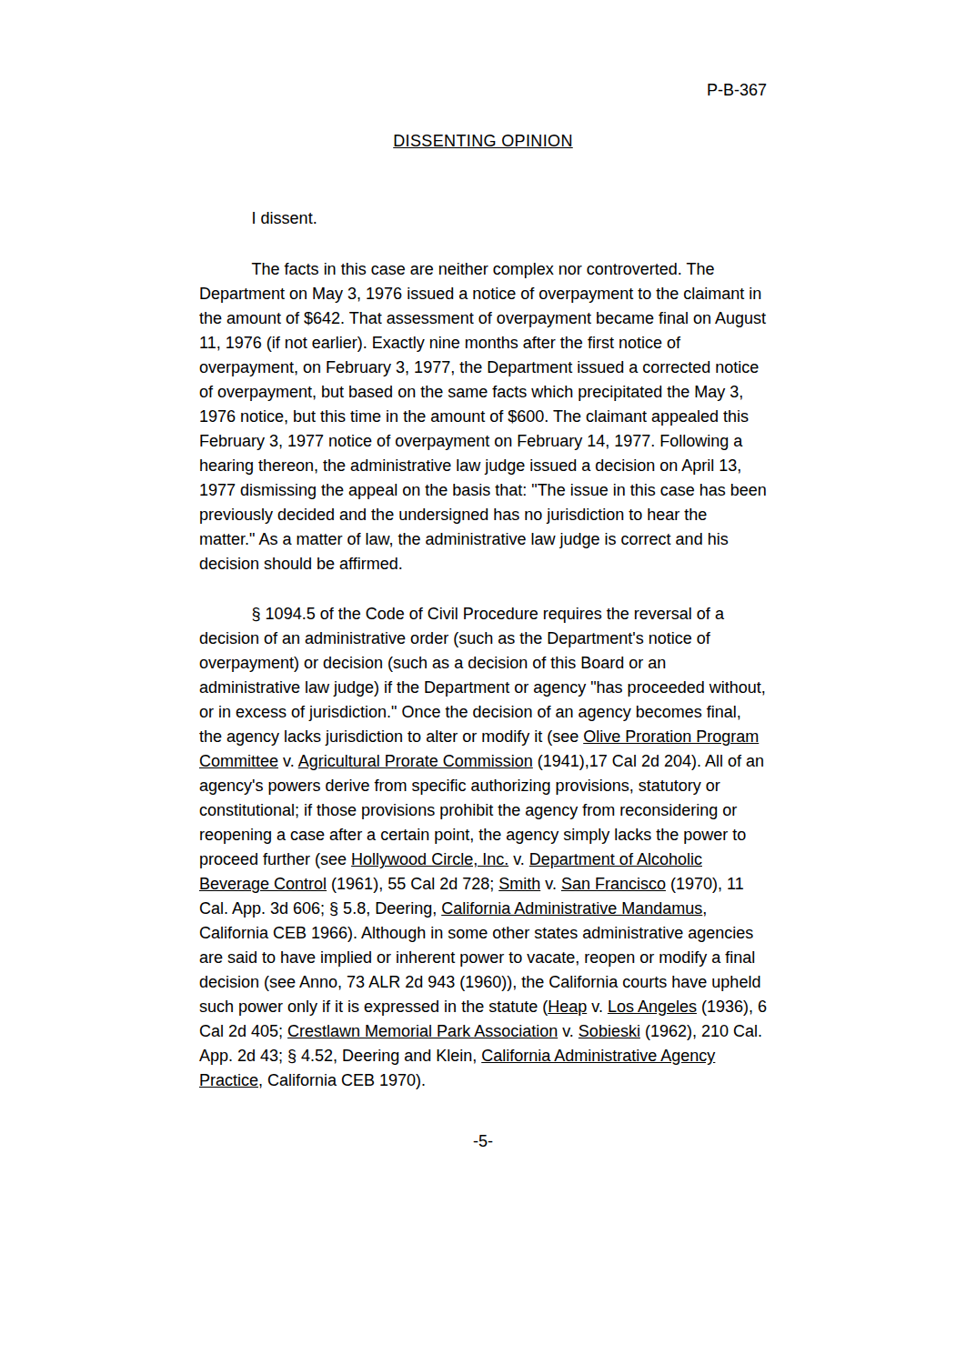P-B-367
DISSENTING OPINION
I dissent.
The facts in this case are neither complex nor controverted. The Department on May 3, 1976 issued a notice of overpayment to the claimant in the amount of $642. That assessment of overpayment became final on August 11, 1976 (if not earlier). Exactly nine months after the first notice of overpayment, on February 3, 1977, the Department issued a corrected notice of overpayment, but based on the same facts which precipitated the May 3, 1976 notice, but this time in the amount of $600. The claimant appealed this February 3, 1977 notice of overpayment on February 14, 1977. Following a hearing thereon, the administrative law judge issued a decision on April 13, 1977 dismissing the appeal on the basis that: "The issue in this case has been previously decided and the undersigned has no jurisdiction to hear the matter." As a matter of law, the administrative law judge is correct and his decision should be affirmed.
§ 1094.5 of the Code of Civil Procedure requires the reversal of a decision of an administrative order (such as the Department's notice of overpayment) or decision (such as a decision of this Board or an administrative law judge) if the Department or agency "has proceeded without, or in excess of jurisdiction." Once the decision of an agency becomes final, the agency lacks jurisdiction to alter or modify it (see Olive Proration Program Committee v. Agricultural Prorate Commission (1941),17 Cal 2d 204). All of an agency's powers derive from specific authorizing provisions, statutory or constitutional; if those provisions prohibit the agency from reconsidering or reopening a case after a certain point, the agency simply lacks the power to proceed further (see Hollywood Circle, Inc. v. Department of Alcoholic Beverage Control (1961), 55 Cal 2d 728; Smith v. San Francisco (1970), 11 Cal. App. 3d 606; § 5.8, Deering, California Administrative Mandamus, California CEB 1966). Although in some other states administrative agencies are said to have implied or inherent power to vacate, reopen or modify a final decision (see Anno, 73 ALR 2d 943 (1960)), the California courts have upheld such power only if it is expressed in the statute (Heap v. Los Angeles (1936), 6 Cal 2d 405; Crestlawn Memorial Park Association v. Sobieski (1962), 210 Cal. App. 2d 43; § 4.52, Deering and Klein, California Administrative Agency Practice, California CEB 1970).
-5-